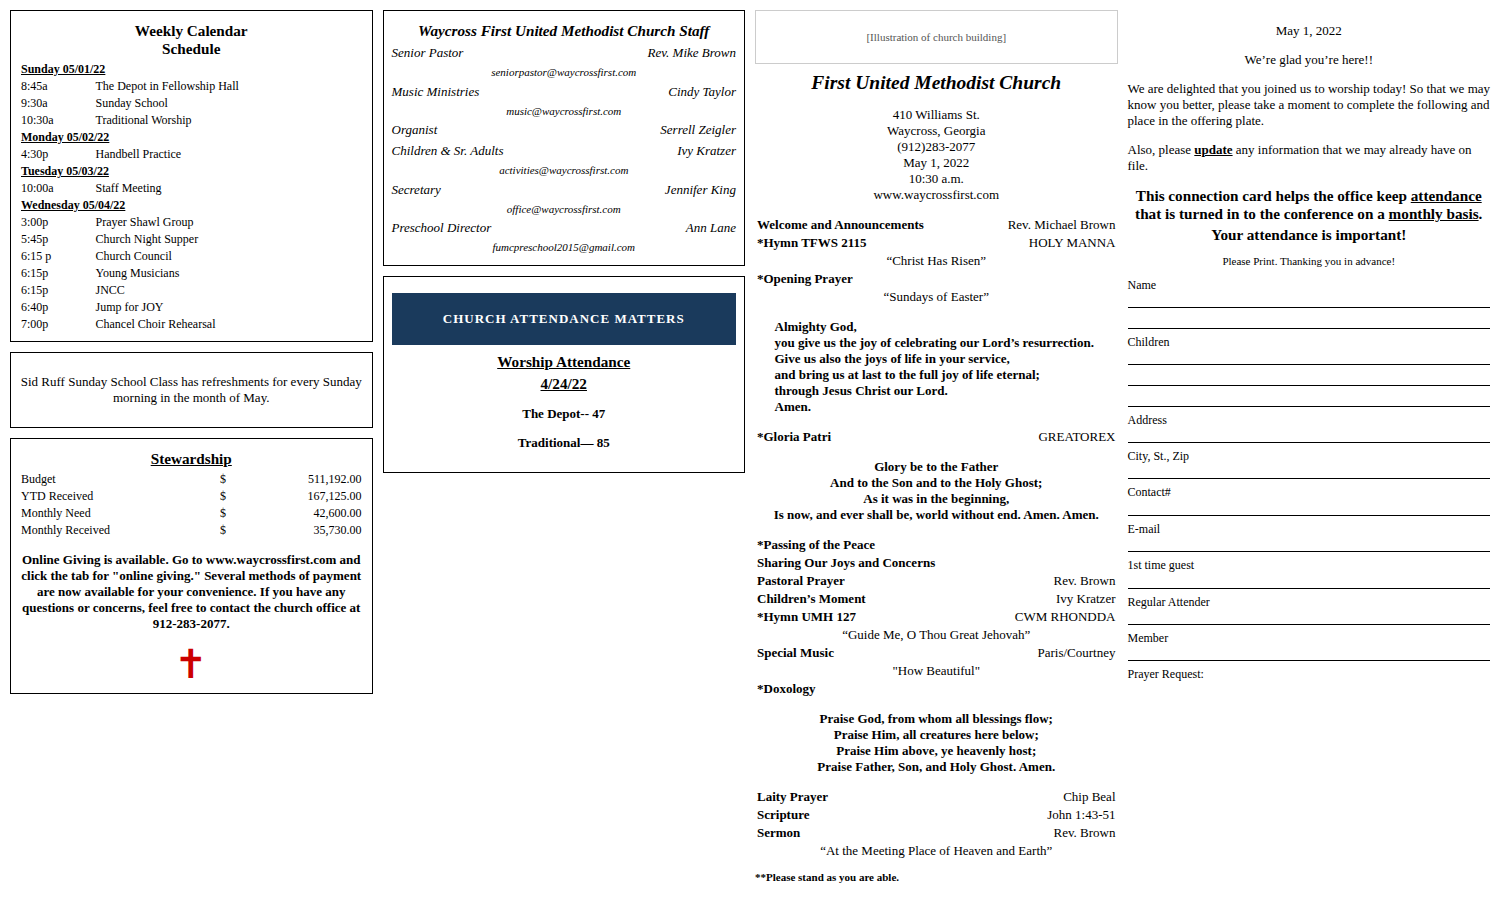Weekly Calendar
Schedule
| Sunday 05/01/22 |
| 8:45a | The Depot in Fellowship Hall |
| 9:30a | Sunday School |
| 10:30a | Traditional Worship |
| Monday 05/02/22 |
| 4:30p | Handbell Practice |
| Tuesday 05/03/22 |
| 10:00a | Staff Meeting |
| Wednesday 05/04/22 |
| 3:00p | Prayer Shawl Group |
| 5:45p | Church Night Supper |
| 6:15 p | Church Council |
| 6:15p | Young Musicians |
| 6:15p | JNCC |
| 6:40p | Jump for JOY |
| 7:00p | Chancel Choir Rehearsal |
Sid Ruff Sunday School Class has refreshments for every Sunday morning in the month of May.
Stewardship
| Budget | $ | 511,192.00 |
| YTD Received | $ | 167,125.00 |
| Monthly Need | $ | 42,600.00 |
| Monthly Received | $ | 35,730.00 |
Online Giving is available. Go to www.waycrossfirst.com and click the tab for "online giving." Several methods of payment are now available for your convenience. If you have any questions or concerns, feel free to contact the church office at 912-283-2077.
✝
Waycross First United Methodist Church Staff
Senior Pastor Rev. Mike Brown
seniorpastor@waycrossfirst.com
Music Ministries Cindy Taylor
music@waycrossfirst.com
Organist Serrell Zeigler
Children & Sr. Adults Ivy Kratzer
activities@waycrossfirst.com
Secretary Jennifer King
office@waycrossfirst.com
Preschool Director Ann Lane
fumcpreschool2015@gmail.com
CHURCH ATTENDANCE MATTERS
Worship Attendance
4/24/22
The Depot-- 47
Traditional— 85
[Illustration of church building]
First United Methodist Church
410 Williams St.
Waycross, Georgia
(912)283-2077
May 1, 2022
10:30 a.m.
www.waycrossfirst.com
| Welcome and Announcements | Rev. Michael Brown |
| *Hymn TFWS 2115 | HOLY MANNA |
| “Christ Has Risen” |
| *Opening Prayer |
| “Sundays of Easter” |
Almighty God,
you give us the joy of celebrating our Lord’s resurrection.
Give us also the joys of life in your service,
and bring us at last to the full joy of life eternal;
through Jesus Christ our Lord.
Amen.
| *Gloria Patri | GREATOREX |
Glory be to the Father
And to the Son and to the Holy Ghost;
As it was in the beginning,
Is now, and ever shall be, world without end. Amen. Amen.
| *Passing of the Peace |
| Sharing Our Joys and Concerns |
| Pastoral Prayer | Rev. Brown |
| Children’s Moment | Ivy Kratzer |
| *Hymn UMH 127 | CWM RHONDDA |
| “Guide Me, O Thou Great Jehovah” |
| Special Music | Paris/Courtney |
| "How Beautiful" |
| *Doxology |
Praise God, from whom all blessings flow;
Praise Him, all creatures here below;
Praise Him above, ye heavenly host;
Praise Father, Son, and Holy Ghost. Amen.
| Laity Prayer | Chip Beal |
| Scripture | John 1:43-51 |
| Sermon | Rev. Brown |
| “At the Meeting Place of Heaven and Earth” |
**Please stand as you are able.
May 1, 2022
We’re glad you’re here!!
We are delighted that you joined us to worship today! So that we may know you better, please take a moment to complete the following and place in the offering plate.
Also, please update any information that we may already have on file.
This connection card helps the office keep attendance that is turned in to the conference on a monthly basis.
Your attendance is important!
Please Print. Thanking you in advance!
Name Children Address City, St., Zip Contact# E-mail 1st time guest Regular Attender Member Prayer Request: